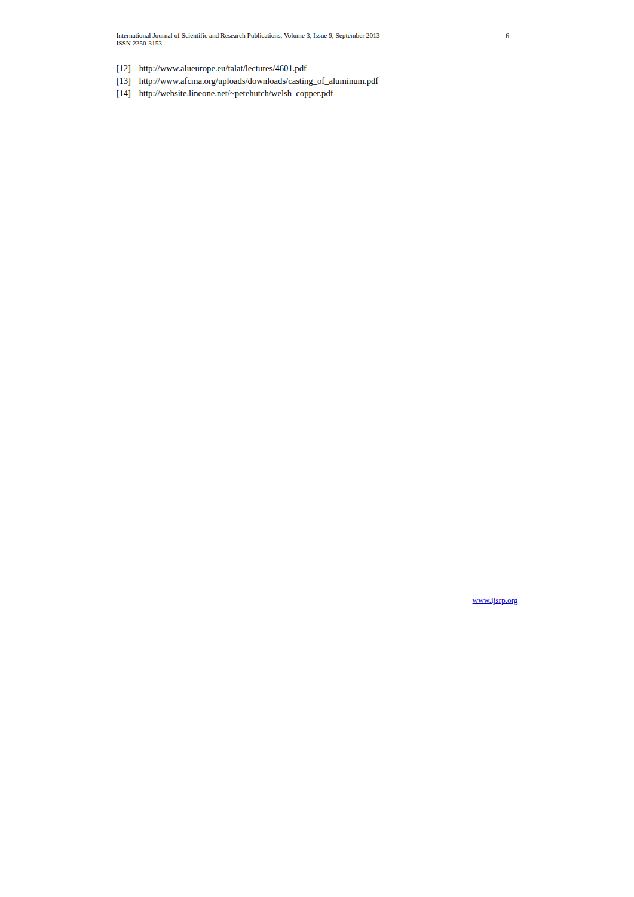International Journal of Scientific and Research Publications, Volume 3, Issue 9, September 2013
ISSN 2250-3153
6
[12] http://www.alueurope.eu/talat/lectures/4601.pdf
[13] http://www.afcma.org/uploads/downloads/casting_of_aluminum.pdf
[14] http://website.lineone.net/~petehutch/welsh_copper.pdf
www.ijsrp.org